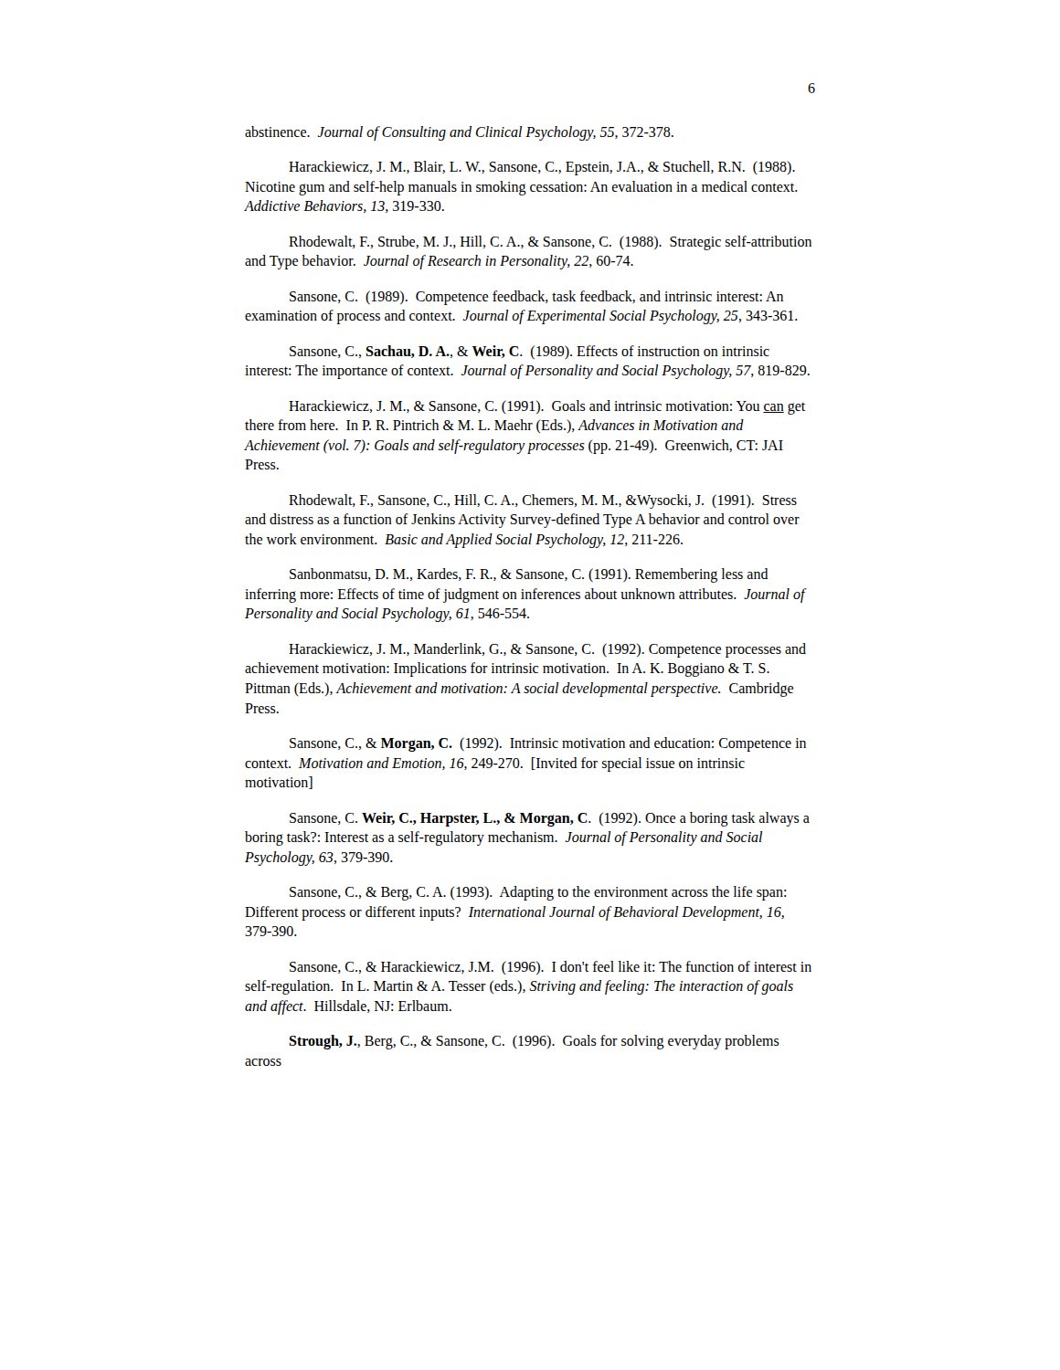6
abstinence. Journal of Consulting and Clinical Psychology, 55, 372-378.
Harackiewicz, J. M., Blair, L. W., Sansone, C., Epstein, J.A., & Stuchell, R.N. (1988). Nicotine gum and self-help manuals in smoking cessation: An evaluation in a medical context. Addictive Behaviors, 13, 319-330.
Rhodewalt, F., Strube, M. J., Hill, C. A., & Sansone, C. (1988). Strategic self-attribution and Type behavior. Journal of Research in Personality, 22, 60-74.
Sansone, C. (1989). Competence feedback, task feedback, and intrinsic interest: An examination of process and context. Journal of Experimental Social Psychology, 25, 343-361.
Sansone, C., Sachau, D. A., & Weir, C. (1989). Effects of instruction on intrinsic interest: The importance of context. Journal of Personality and Social Psychology, 57, 819-829.
Harackiewicz, J. M., & Sansone, C. (1991). Goals and intrinsic motivation: You can get there from here. In P. R. Pintrich & M. L. Maehr (Eds.), Advances in Motivation and Achievement (vol. 7): Goals and self-regulatory processes (pp. 21-49). Greenwich, CT: JAI Press.
Rhodewalt, F., Sansone, C., Hill, C. A., Chemers, M. M., &Wysocki, J. (1991). Stress and distress as a function of Jenkins Activity Survey-defined Type A behavior and control over the work environment. Basic and Applied Social Psychology, 12, 211-226.
Sanbonmatsu, D. M., Kardes, F. R., & Sansone, C. (1991). Remembering less and inferring more: Effects of time of judgment on inferences about unknown attributes. Journal of Personality and Social Psychology, 61, 546-554.
Harackiewicz, J. M., Manderlink, G., & Sansone, C. (1992). Competence processes and achievement motivation: Implications for intrinsic motivation. In A. K. Boggiano & T. S. Pittman (Eds.), Achievement and motivation: A social developmental perspective. Cambridge Press.
Sansone, C., & Morgan, C. (1992). Intrinsic motivation and education: Competence in context. Motivation and Emotion, 16, 249-270. [Invited for special issue on intrinsic motivation]
Sansone, C. Weir, C., Harpster, L., & Morgan, C. (1992). Once a boring task always a boring task?: Interest as a self-regulatory mechanism. Journal of Personality and Social Psychology, 63, 379-390.
Sansone, C., & Berg, C. A. (1993). Adapting to the environment across the life span: Different process or different inputs? International Journal of Behavioral Development, 16, 379-390.
Sansone, C., & Harackiewicz, J.M. (1996). I don't feel like it: The function of interest in self-regulation. In L. Martin & A. Tesser (eds.), Striving and feeling: The interaction of goals and affect. Hillsdale, NJ: Erlbaum.
Strough, J., Berg, C., & Sansone, C. (1996). Goals for solving everyday problems across